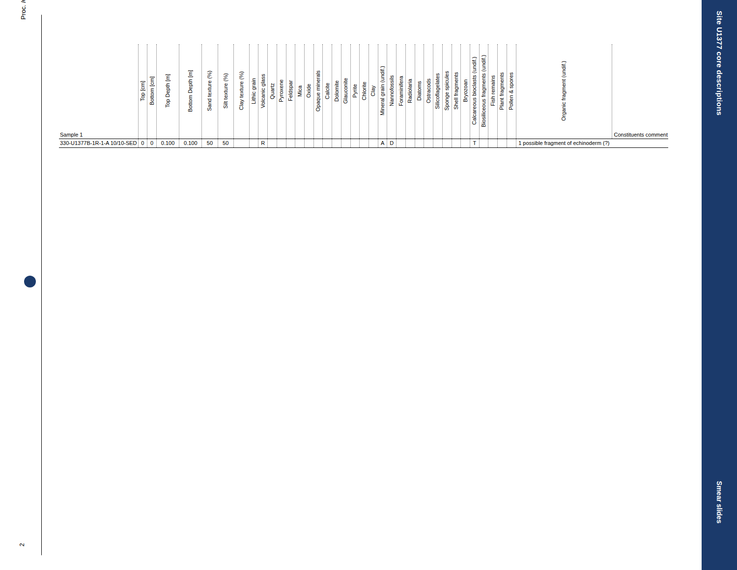Proc. IODP | Volume 330
2
Site U1377 core descriptions
Smear slides
| Sample 1 | Top [cm] | Bottom [cm] | Top Depth [m] | Bottom Depth [m] | Sand texture (%) | Silt texture (%) | Clay texture (%) | Lithic grain | Volcanic glass | Quartz | Pyroxene | Feldspar | Mica | Oxide | Opaque minerals | Calcite | Dolomite | Glauconite | Pyrite | Chlorite | Clay | Mineral grain (undif.) | Nannofossils | Foraminifera | Radiolaria | Diatoms | Ostracods | Silicoflagelates | Sponge spicules | Shell fragments | Bryozoan | Calcareous bioclasts (undif.) | Biosiliceous fragments (undif.) | Fish remains | Plant fragments | Pollen & spores | Organic fragment (undif.) | Constituents comment |
| --- | --- | --- | --- | --- | --- | --- | --- | --- | --- | --- | --- | --- | --- | --- | --- | --- | --- | --- | --- | --- | --- | --- | --- | --- | --- | --- | --- | --- | --- | --- | --- | --- | --- | --- | --- | --- | --- | --- |
| 330-U1377B-1R-1-A 10/10-SED | 0 | 0 | 0.100 | 0.100 | 50 | 50 | | | R | | | | | | | | | | | | | A | D | | | | | | | | | T | | | | | 1 possible fragment of echinoderm (?) |